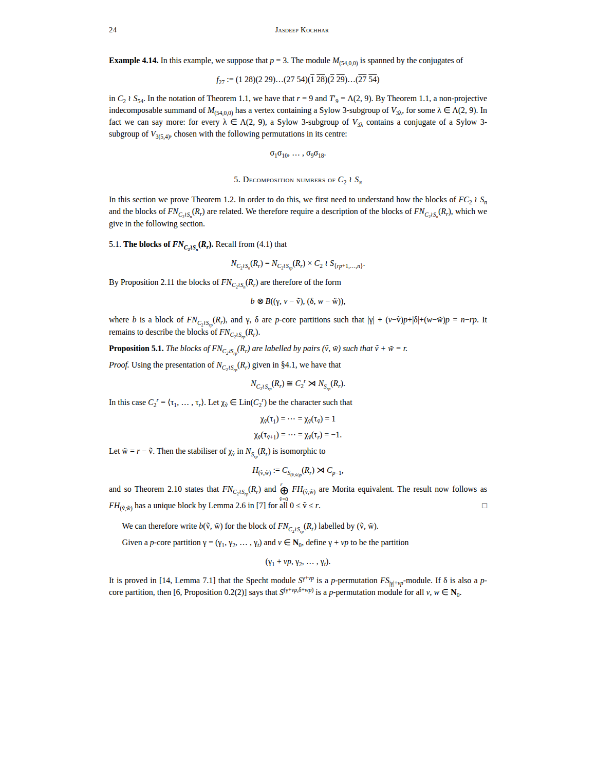24 Jasdeep Kochhar
Example 4.14. In this example, we suppose that p = 3. The module M(54,0,0) is spanned by the conjugates of
f27 := (1 28)(2 29)…(27 54)(1 28)(2 29)…(27 54)
in C2 ≀ S54. In the notation of Theorem 1.1, we have that r = 9 and T′9 = Λ(2, 9). By Theorem 1.1, a non-projective indecomposable summand of M(54,0,0) has a vertex containing a Sylow 3-subgroup of V3λ, for some λ ∈ Λ(2, 9). In fact we can say more: for every λ ∈ Λ(2, 9), a Sylow 3-subgroup of V3λ contains a conjugate of a Sylow 3-subgroup of V3(5,4), chosen with the following permutations in its centre:
σ1σ10, … , σ9σ18.
5. Decomposition numbers of C2 ≀ Sn
In this section we prove Theorem 1.2. In order to do this, we first need to understand how the blocks of FC2 ≀ Sn and the blocks of FNC2≀Sn(Rr) are related. We therefore require a description of the blocks of FNC2≀Sn(Rr), which we give in the following section.
5.1. The blocks of FNC2≀Sn(Rr).
Recall from (4.1) that
NC2≀Sn(Rr) = NC2≀Srp(Rr) × C2 ≀ S{rp+1,…,n}.
By Proposition 2.11 the blocks of FNC2≀Sn(Rr) are therefore of the form
b ⊗ B((γ, v − ṽ), (δ, w − w̃)),
where b is a block of FNC2≀Srp(Rr), and γ, δ are p-core partitions such that |γ| + (v−ṽ)p+|δ|+(w−w̃)p = n−rp. It remains to describe the blocks of FNC2≀Srp(Rr).
Proposition 5.1. The blocks of FNC2≀Srp(Rr) are labelled by pairs (ṽ, w̃) such that ṽ + w̃ = r.
Proof. Using the presentation of NC2≀Srp(Rr) given in §4.1, we have that
NC2≀Srp(Rr) ≅ C2r ⋊ NSrp(Rr).
In this case C2r = ⟨τ1, … , τr⟩. Let χṽ ∈ Lin(C2r) be the character such that
χṽ(τ1) = ⋯ = χṽ(τṽ) = 1
χṽ(τṽ+1) = ⋯ = χṽ(τr) = −1.
Let w̃ = r − ṽ. Then the stabiliser of χṽ in NSrp(Rr) is isomorphic to
H(ṽ,w̃) := CS(ṽ,w̃)p(Rr) ⋊ Cp−1,
and so Theorem 2.10 states that FNC2≀Srp(Rr) and ⊕ṽ=0r FH(ṽ,w̃) are Morita equivalent. The result now follows as FH(ṽ,w̃) has a unique block by Lemma 2.6 in [7] for all 0 ≤ ṽ ≤ r. □
We can therefore write b(ṽ, w̃) for the block of FNC2≀Srp(Rr) labelled by (ṽ, w̃).
Given a p-core partition γ = (γ1, γ2, … , γt) and v ∈ N0, define γ + vp to be the partition
(γ1 + vp, γ2, … , γt).
It is proved in [14, Lemma 7.1] that the Specht module Sγ+vp is a p-permutation FS|γ|+vp-module. If δ is also a p-core partition, then [6, Proposition 0.2(2)] says that S(γ+vp,δ+wp) is a p-permutation module for all v, w ∈ N0.